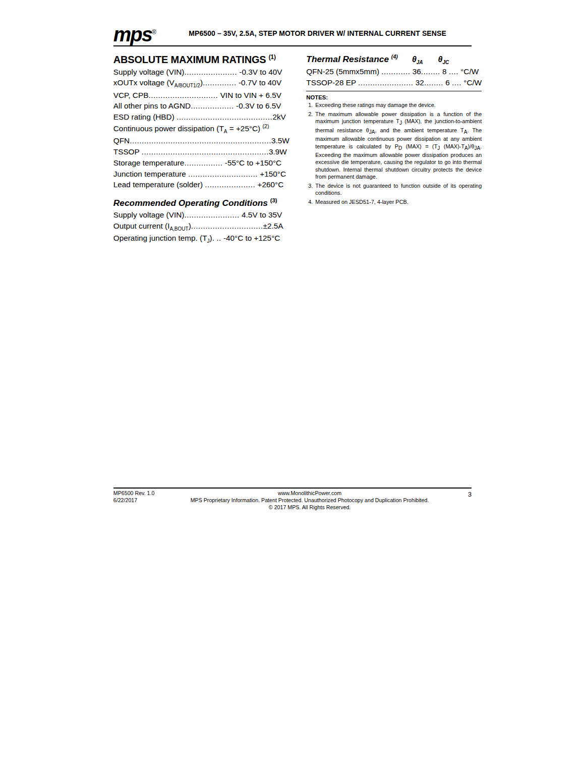mps®
MP6500 – 35V, 2.5A, STEP MOTOR DRIVER W/ INTERNAL CURRENT SENSE
ABSOLUTE MAXIMUM RATINGS (1)
Supply voltage (VIN)...................... -0.3V to 40V
xOUTx voltage (VA/BOUT1/2).............. -0.7V to 40V
VCP, CPB............................. VIN to VIN + 6.5V
All other pins to AGND.................. -0.3V to 6.5V
ESD rating (HBD) ........................................ 2kV
Continuous power dissipation (TA = +25°C) (2)
QFN........................................................... 3.5W
TSSOP ..................................................... 3.9W
Storage temperature................ -55°C to +150°C
Junction temperature ............................. +150°C
Lead temperature (solder) ..................... +260°C
Recommended Operating Conditions (3)
Supply voltage (VIN)....................... 4.5V to 35V
Output current (IA,BOUT)..............................±2.5A
Operating junction temp. (TJ). .. -40°C to +125°C
Thermal Resistance (4) θJA θJC
QFN-25 (5mmx5mm) ............ 36........ 8 .... °C/W
TSSOP-28 EP ....................... 32........ 6 .... °C/W
NOTES:
Exceeding these ratings may damage the device.
The maximum allowable power dissipation is a function of the maximum junction temperature TJ (MAX), the junction-to-ambient thermal resistance θJA, and the ambient temperature TA. The maximum allowable continuous power dissipation at any ambient temperature is calculated by PD (MAX) = (TJ (MAX)-TA)/θJA. Exceeding the maximum allowable power dissipation produces an excessive die temperature, causing the regulator to go into thermal shutdown. Internal thermal shutdown circuitry protects the device from permanent damage.
The device is not guaranteed to function outside of its operating conditions.
Measured on JESD51-7, 4-layer PCB.
MP6500 Rev. 1.0
6/22/2017
www.MonolithicPower.com
MPS Proprietary Information. Patent Protected. Unauthorized Photocopy and Duplication Prohibited.
© 2017 MPS. All Rights Reserved.
3